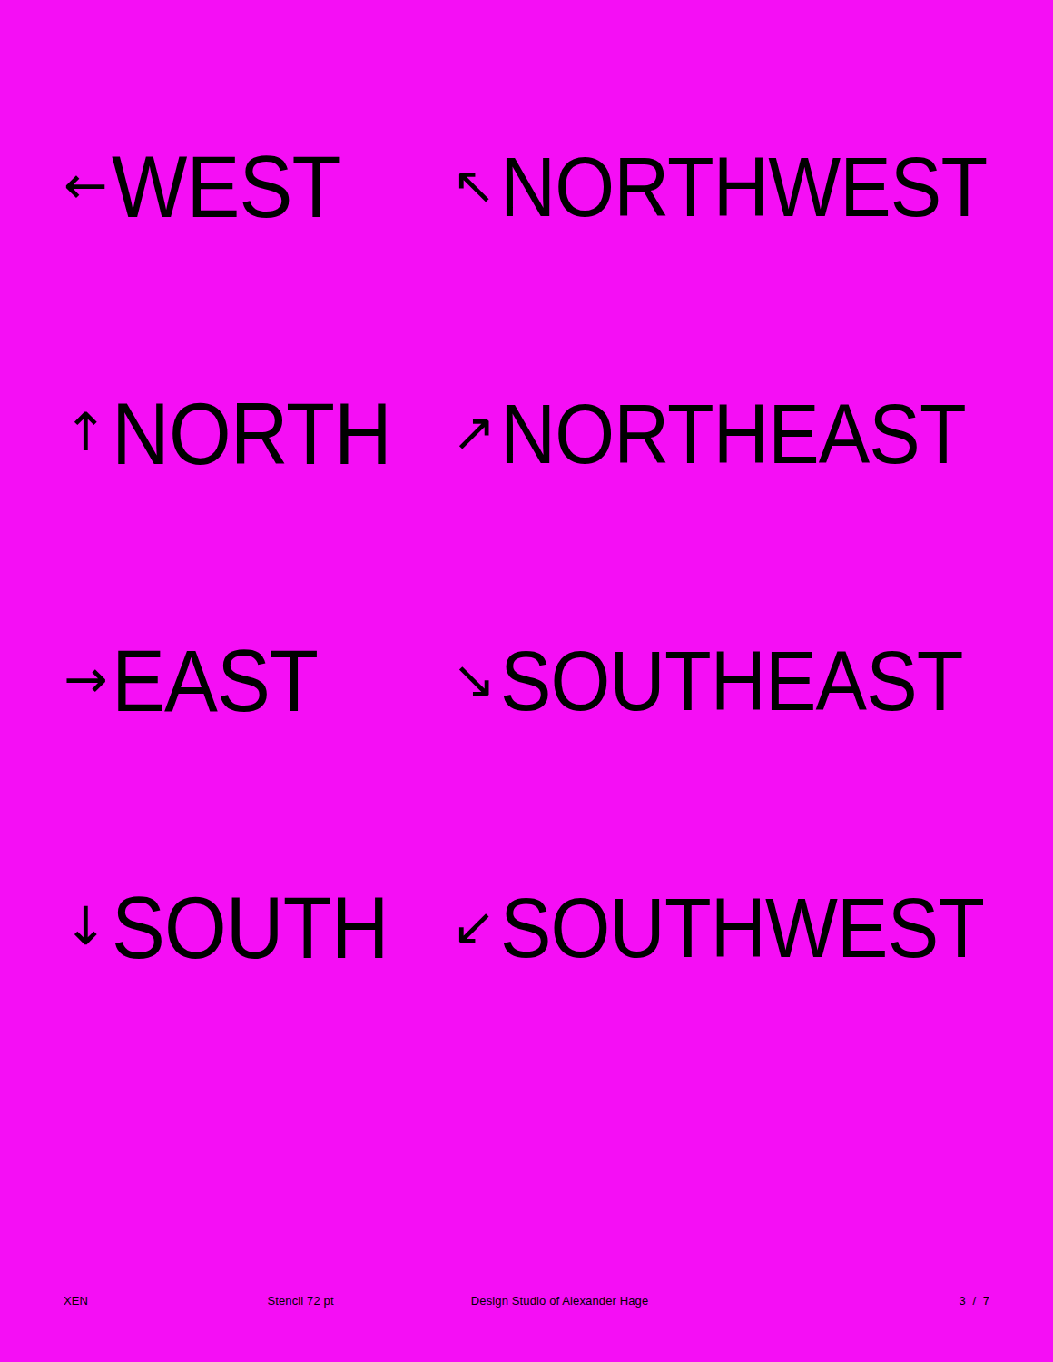XEN Stencil 72 pt — compass directions specimen
←West
↖Northwest
↑North
↗Northeast
→East
↘Southeast
↓South
↙Southwest
XEN Stencil 72 pt Design Studio of Alexander Hage 3 / 7